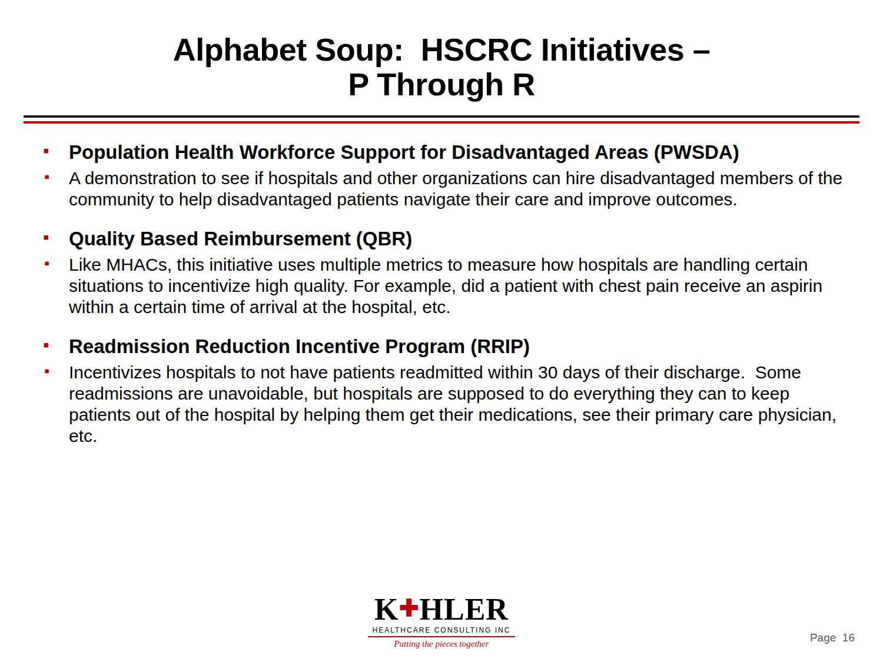Alphabet Soup: HSCRC Initiatives –
P Through R
Population Health Workforce Support for Disadvantaged Areas (PWSDA)
A demonstration to see if hospitals and other organizations can hire disadvantaged members of the community to help disadvantaged patients navigate their care and improve outcomes.
Quality Based Reimbursement (QBR)
Like MHACs, this initiative uses multiple metrics to measure how hospitals are handling certain situations to incentivize high quality. For example, did a patient with chest pain receive an aspirin within a certain time of arrival at the hospital, etc.
Readmission Reduction Incentive Program (RRIP)
Incentivizes hospitals to not have patients readmitted within 30 days of their discharge. Some readmissions are unavoidable, but hospitals are supposed to do everything they can to keep patients out of the hospital by helping them get their medications, see their primary care physician, etc.
K✚HLER
HEALTHCARE CONSULTING INC
Putting the pieces together
Page 16